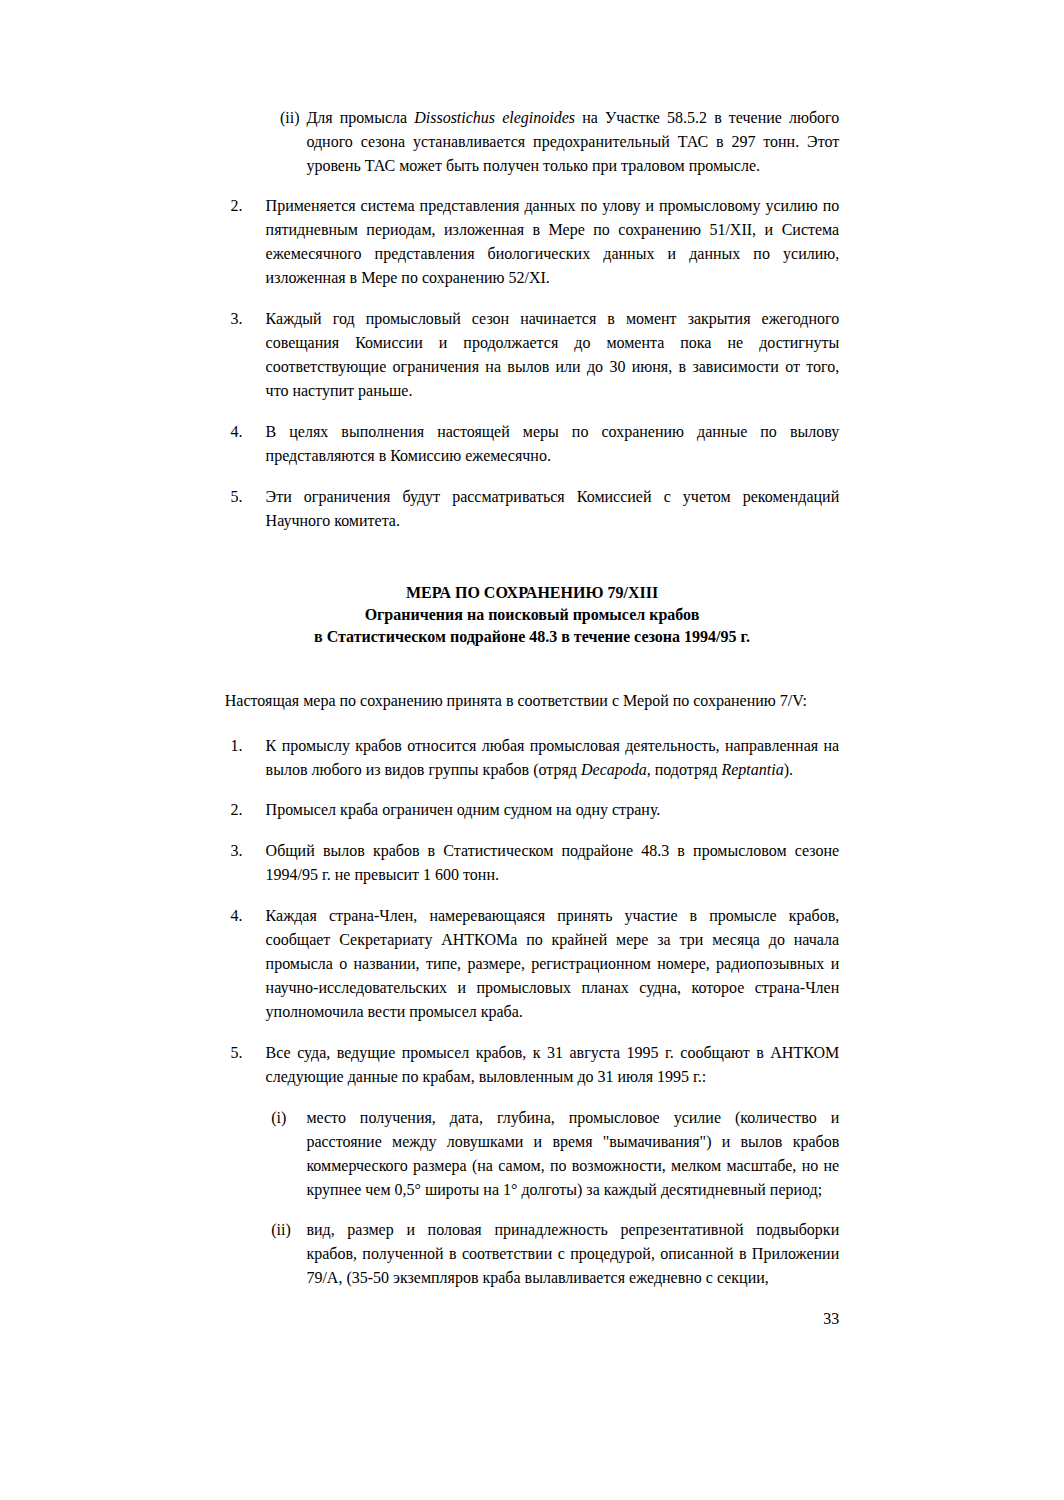(ii)
Для промысла Dissostichus eleginoides на Участке 58.5.2 в течение любого одного сезона устанавливается предохранительный ТАС в 297 тонн. Этот уровень ТАС может быть получен только при траловом промысле.
2.
Применяется система представления данных по улову и промысловому усилию по пятидневным периодам, изложенная в Мере по сохранению 51/XII, и Система ежемесячного представления биологических данных и данных по усилию, изложенная в Мере по сохранению 52/XI.
3.
Каждый год промысловый сезон начинается в момент закрытия ежегодного совещания Комиссии и продолжается до момента пока не достигнуты соответствующие ограничения на вылов или до 30 июня, в зависимости от того, что наступит раньше.
4.
В целях выполнения настоящей меры по сохранению данные по вылову представляются в Комиссию ежемесячно.
5.
Эти ограничения будут рассматриваться Комиссией с учетом рекомендаций Научного комитета.
МЕРА ПО СОХРАНЕНИЮ 79/XIII Ограничения на поисковый промысел крабов в Статистическом подрайоне 48.3 в течение сезона 1994/95 г.
Настоящая мера по сохранению принята в соответствии с Мерой по сохранению 7/V:
1.
К промыслу крабов относится любая промысловая деятельность, направленная на вылов любого из видов группы крабов (отряд Decapoda, подотряд Reptantia).
2.
Промысел краба ограничен одним судном на одну страну.
3.
Общий вылов крабов в Статистическом подрайоне 48.3 в промысловом сезоне 1994/95 г. не превысит 1 600 тонн.
4.
Каждая страна-Член, намеревающаяся принять участие в промысле крабов, сообщает Секретариату АНТКОМа по крайней мере за три месяца до начала промысла о названии, типе, размере, регистрационном номере, радиопозывных и научно-исследовательских и промысловых планах судна, которое страна-Член уполномочила вести промысел краба.
5.
Все суда, ведущие промысел крабов, к 31 августа 1995 г. сообщают в АНТКОМ следующие данные по крабам, выловленным до 31 июля 1995 г.:
(i)
место получения, дата, глубина, промысловое усилие (количество и расстояние между ловушками и время "вымачивания") и вылов крабов коммерческого размера (на самом, по возможности, мелком масштабе, но не крупнее чем 0,5° широты на 1° долготы) за каждый десятидневный период;
(ii)
вид, размер и половая принадлежность репрезентативной подвыборки крабов, полученной в соответствии с процедурой, описанной в Приложении 79/А, (35-50 экземпляров краба вылавливается ежедневно с секции,
33